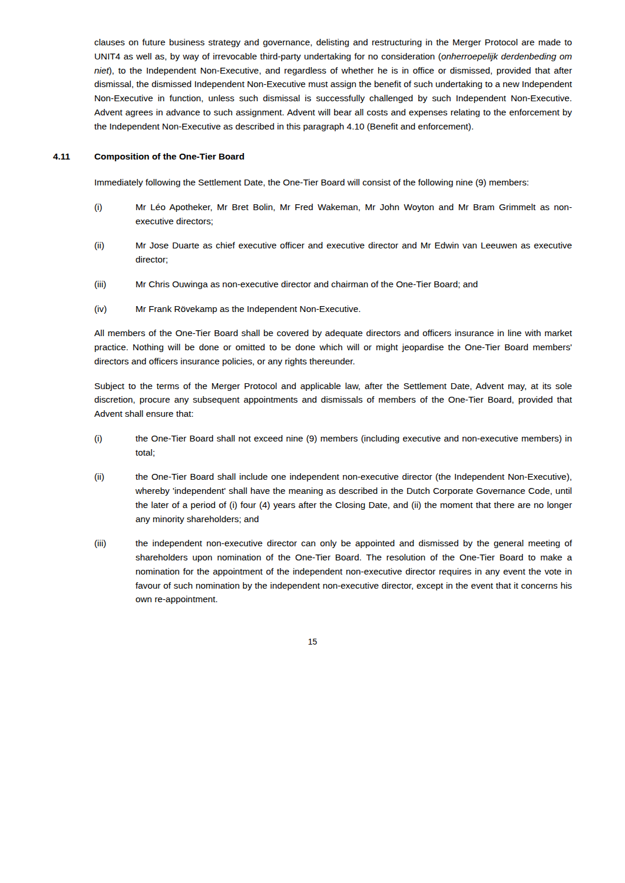clauses on future business strategy and governance, delisting and restructuring in the Merger Protocol are made to UNIT4 as well as, by way of irrevocable third-party undertaking for no consideration (onherroepelijk derdenbeding om niet), to the Independent Non-Executive, and regardless of whether he is in office or dismissed, provided that after dismissal, the dismissed Independent Non-Executive must assign the benefit of such undertaking to a new Independent Non-Executive in function, unless such dismissal is successfully challenged by such Independent Non-Executive. Advent agrees in advance to such assignment. Advent will bear all costs and expenses relating to the enforcement by the Independent Non-Executive as described in this paragraph 4.10 (Benefit and enforcement).
4.11 Composition of the One-Tier Board
Immediately following the Settlement Date, the One-Tier Board will consist of the following nine (9) members:
(i) Mr Léo Apotheker, Mr Bret Bolin, Mr Fred Wakeman, Mr John Woyton and Mr Bram Grimmelt as non-executive directors;
(ii) Mr Jose Duarte as chief executive officer and executive director and Mr Edwin van Leeuwen as executive director;
(iii) Mr Chris Ouwinga as non-executive director and chairman of the One-Tier Board; and
(iv) Mr Frank Rövekamp as the Independent Non-Executive.
All members of the One-Tier Board shall be covered by adequate directors and officers insurance in line with market practice. Nothing will be done or omitted to be done which will or might jeopardise the One-Tier Board members' directors and officers insurance policies, or any rights thereunder.
Subject to the terms of the Merger Protocol and applicable law, after the Settlement Date, Advent may, at its sole discretion, procure any subsequent appointments and dismissals of members of the One-Tier Board, provided that Advent shall ensure that:
(i) the One-Tier Board shall not exceed nine (9) members (including executive and non-executive members) in total;
(ii) the One-Tier Board shall include one independent non-executive director (the Independent Non-Executive), whereby 'independent' shall have the meaning as described in the Dutch Corporate Governance Code, until the later of a period of (i) four (4) years after the Closing Date, and (ii) the moment that there are no longer any minority shareholders; and
(iii) the independent non-executive director can only be appointed and dismissed by the general meeting of shareholders upon nomination of the One-Tier Board. The resolution of the One-Tier Board to make a nomination for the appointment of the independent non-executive director requires in any event the vote in favour of such nomination by the independent non-executive director, except in the event that it concerns his own re-appointment.
15